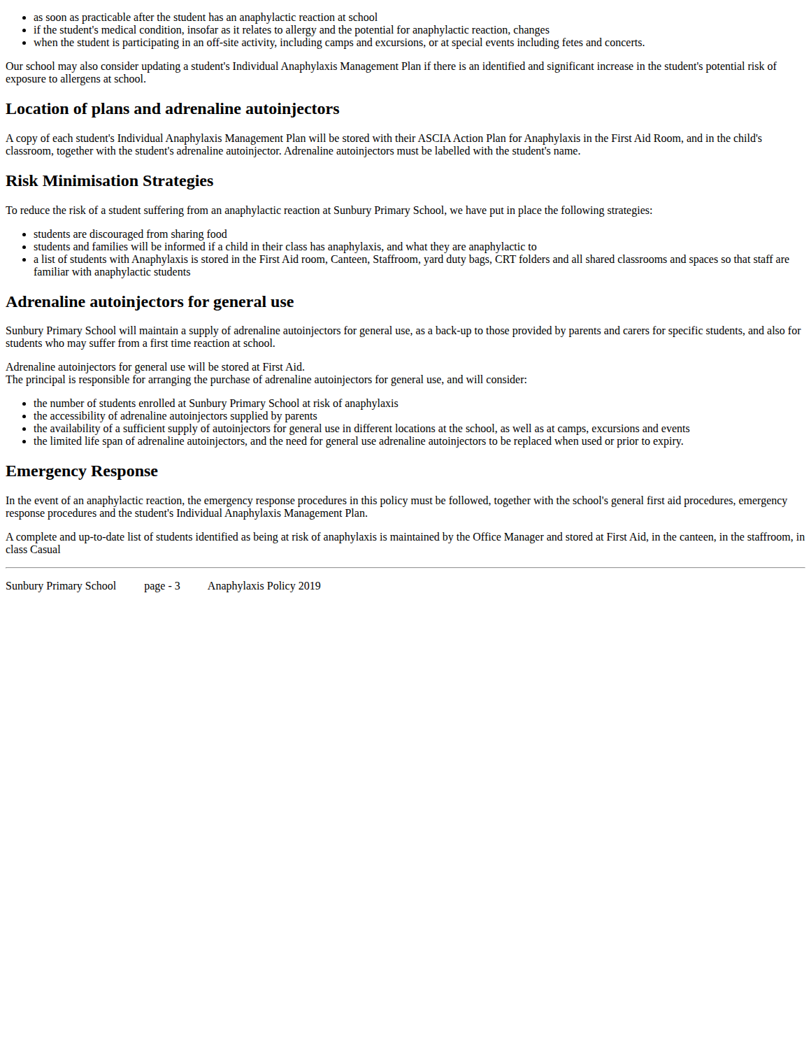as soon as practicable after the student has an anaphylactic reaction at school
if the student's medical condition, insofar as it relates to allergy and the potential for anaphylactic reaction, changes
when the student is participating in an off-site activity, including camps and excursions, or at special events including fetes and concerts.
Our school may also consider updating a student's Individual Anaphylaxis Management Plan if there is an identified and significant increase in the student's potential risk of exposure to allergens at school.
Location of plans and adrenaline autoinjectors
A copy of each student's Individual Anaphylaxis Management Plan will be stored with their ASCIA Action Plan for Anaphylaxis in the First Aid Room, and in the child's classroom, together with the student's adrenaline autoinjector. Adrenaline autoinjectors must be labelled with the student's name.
Risk Minimisation Strategies
To reduce the risk of a student suffering from an anaphylactic reaction at Sunbury Primary School, we have put in place the following strategies:
students are discouraged from sharing food
students and families will be informed if a child in their class has anaphylaxis, and what they are anaphylactic to
a list of students with Anaphylaxis is stored in the First Aid room, Canteen, Staffroom, yard duty bags, CRT folders and all shared classrooms and spaces so that staff are familiar with anaphylactic students
Adrenaline autoinjectors for general use
Sunbury Primary School will maintain a supply of adrenaline autoinjectors for general use, as a back-up to those provided by parents and carers for specific students, and also for students who may suffer from a first time reaction at school.
Adrenaline autoinjectors for general use will be stored at First Aid.
The principal is responsible for arranging the purchase of adrenaline autoinjectors for general use, and will consider:
the number of students enrolled at Sunbury Primary School at risk of anaphylaxis
the accessibility of adrenaline autoinjectors supplied by parents
the availability of a sufficient supply of autoinjectors for general use in different locations at the school, as well as at camps, excursions and events
the limited life span of adrenaline autoinjectors, and the need for general use adrenaline autoinjectors to be replaced when used or prior to expiry.
Emergency Response
In the event of an anaphylactic reaction, the emergency response procedures in this policy must be followed, together with the school's general first aid procedures, emergency response procedures and the student's Individual Anaphylaxis Management Plan.
A complete and up-to-date list of students identified as being at risk of anaphylaxis is maintained by the Office Manager and stored at First Aid, in the canteen, in the staffroom, in class Casual
Sunbury Primary School page - 3 Anaphylaxis Policy 2019